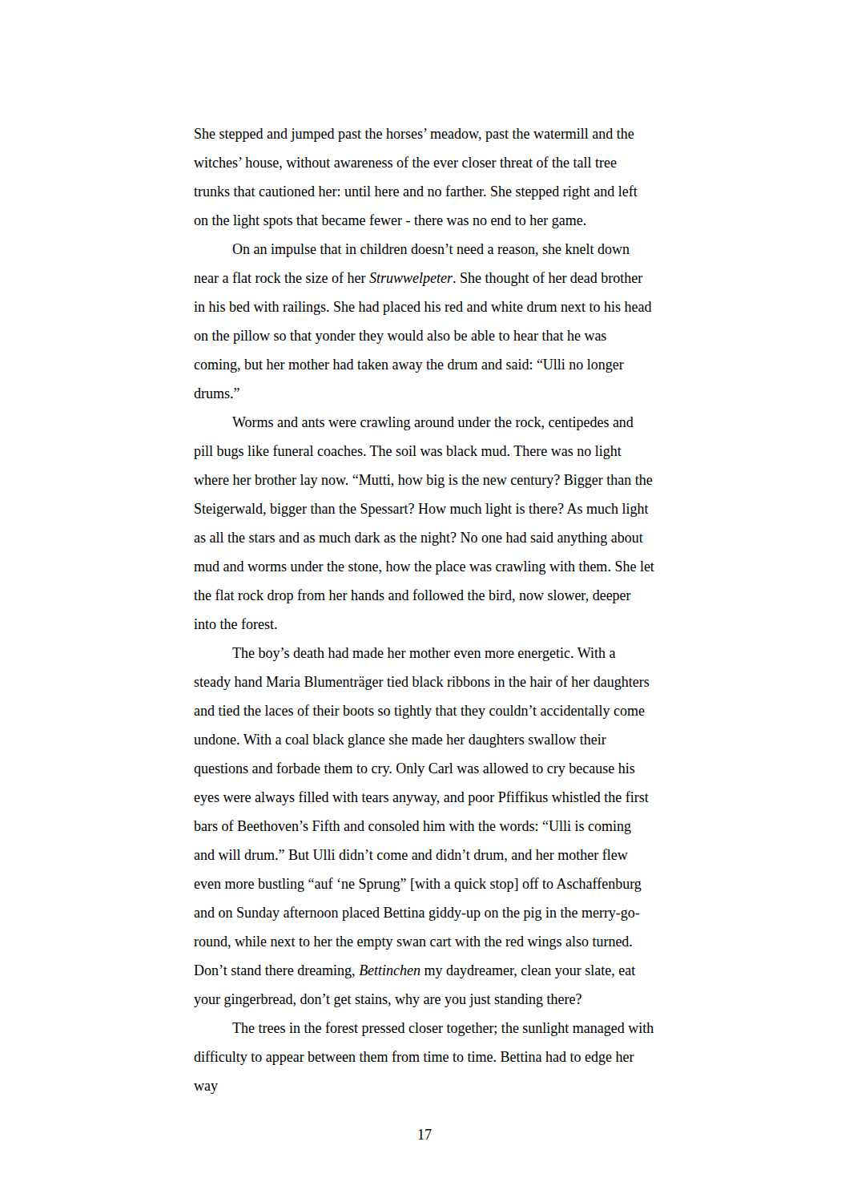She stepped and jumped past the horses’ meadow, past the watermill and the witches’ house, without awareness of the ever closer threat of the tall tree trunks that cautioned her: until here and no farther. She stepped right and left on the light spots that became fewer - there was no end to her game.
On an impulse that in children doesn’t need a reason, she knelt down near a flat rock the size of her Struwwelpeter. She thought of her dead brother in his bed with railings. She had placed his red and white drum next to his head on the pillow so that yonder they would also be able to hear that he was coming, but her mother had taken away the drum and said: “Ulli no longer drums.”
Worms and ants were crawling around under the rock, centipedes and pill bugs like funeral coaches. The soil was black mud. There was no light where her brother lay now. “Mutti, how big is the new century? Bigger than the Steigerwald, bigger than the Spessart? How much light is there? As much light as all the stars and as much dark as the night? No one had said anything about mud and worms under the stone, how the place was crawling with them. She let the flat rock drop from her hands and followed the bird, now slower, deeper into the forest.
The boy’s death had made her mother even more energetic. With a steady hand Maria Blumenträger tied black ribbons in the hair of her daughters and tied the laces of their boots so tightly that they couldn’t accidentally come undone. With a coal black glance she made her daughters swallow their questions and forbade them to cry. Only Carl was allowed to cry because his eyes were always filled with tears anyway, and poor Pfiffikus whistled the first bars of Beethoven’s Fifth and consoled him with the words: “Ulli is coming and will drum.” But Ulli didn’t come and didn’t drum, and her mother flew even more bustling “auf ‘ne Sprung” [with a quick stop] off to Aschaffenburg and on Sunday afternoon placed Bettina giddy-up on the pig in the merry-go-round, while next to her the empty swan cart with the red wings also turned. Don’t stand there dreaming, Bettinchen my daydreamer, clean your slate, eat your gingerbread, don’t get stains, why are you just standing there?
The trees in the forest pressed closer together; the sunlight managed with difficulty to appear between them from time to time. Bettina had to edge her way
17